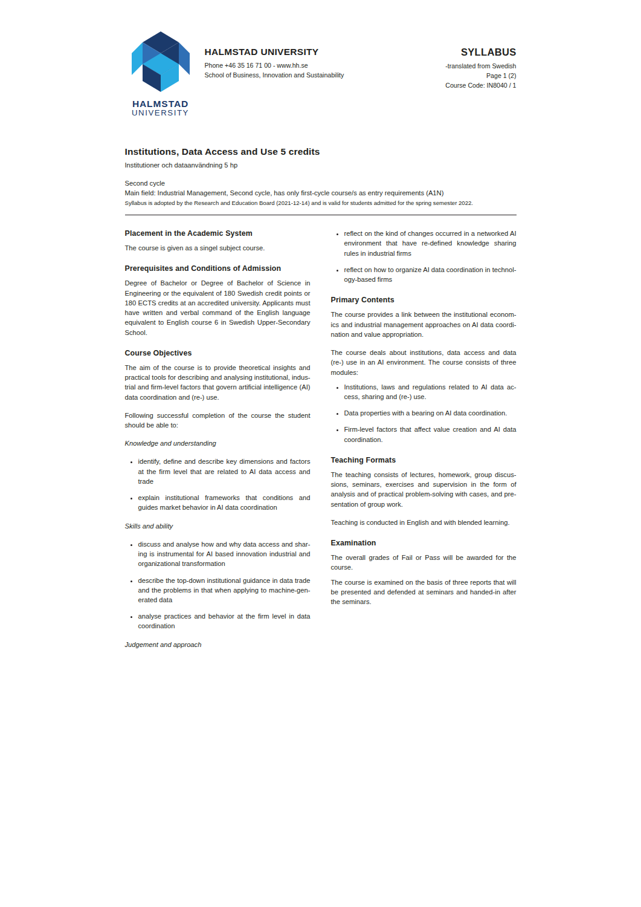HALMSTAD UNIVERSITY
HALMSTAD UNIVERSITY
Phone +46 35 16 71 00 - www.hh.se
School of Business, Innovation and Sustainability
SYLLABUS
-translated from Swedish
Page 1 (2)
Course Code: IN8040 / 1
Institutions, Data Access and Use 5 credits
Institutioner och dataanvändning 5 hp
Second cycle
Main field: Industrial Management, Second cycle, has only first-cycle course/s as entry requirements (A1N)
Syllabus is adopted by the Research and Education Board (2021-12-14) and is valid for students admitted for the spring semester 2022.
Placement in the Academic System
The course is given as a singel subject course.
Prerequisites and Conditions of Admission
Degree of Bachelor or Degree of Bachelor of Science in Engineering or the equivalent of 180 Swedish credit points or 180 ECTS credits at an accredited university. Applicants must have written and verbal command of the English language equivalent to English course 6 in Swedish Upper-Secondary School.
Course Objectives
The aim of the course is to provide theoretical insights and practical tools for describing and analysing institutional, industrial and firm-level factors that govern artificial intelligence (AI) data coordination and (re-) use.
Following successful completion of the course the student should be able to:
Knowledge and understanding
identify, define and describe key dimensions and factors at the firm level that are related to AI data access and trade
explain institutional frameworks that conditions and guides market behavior in AI data coordination
Skills and ability
discuss and analyse how and why data access and sharing is instrumental for AI based innovation industrial and organizational transformation
describe the top-down institutional guidance in data trade and the problems in that when applying to machine-generated data
analyse practices and behavior at the firm level in data coordination
Judgement and approach
reflect on the kind of changes occurred in a networked AI environment that have re-defined knowledge sharing rules in industrial firms
reflect on how to organize AI data coordination in technology-based firms
Primary Contents
The course provides a link between the institutional economics and industrial management approaches on AI data coordination and value appropriation.
The course deals about institutions, data access and data (re-) use in an AI environment. The course consists of three modules:
Institutions, laws and regulations related to AI data access, sharing and (re-) use.
Data properties with a bearing on AI data coordination.
Firm-level factors that affect value creation and AI data coordination.
Teaching Formats
The teaching consists of lectures, homework, group discussions, seminars, exercises and supervision in the form of analysis and of practical problem-solving with cases, and presentation of group work.
Teaching is conducted in English and with blended learning.
Examination
The overall grades of Fail or Pass will be awarded for the course.
The course is examined on the basis of three reports that will be presented and defended at seminars and handed-in after the seminars.